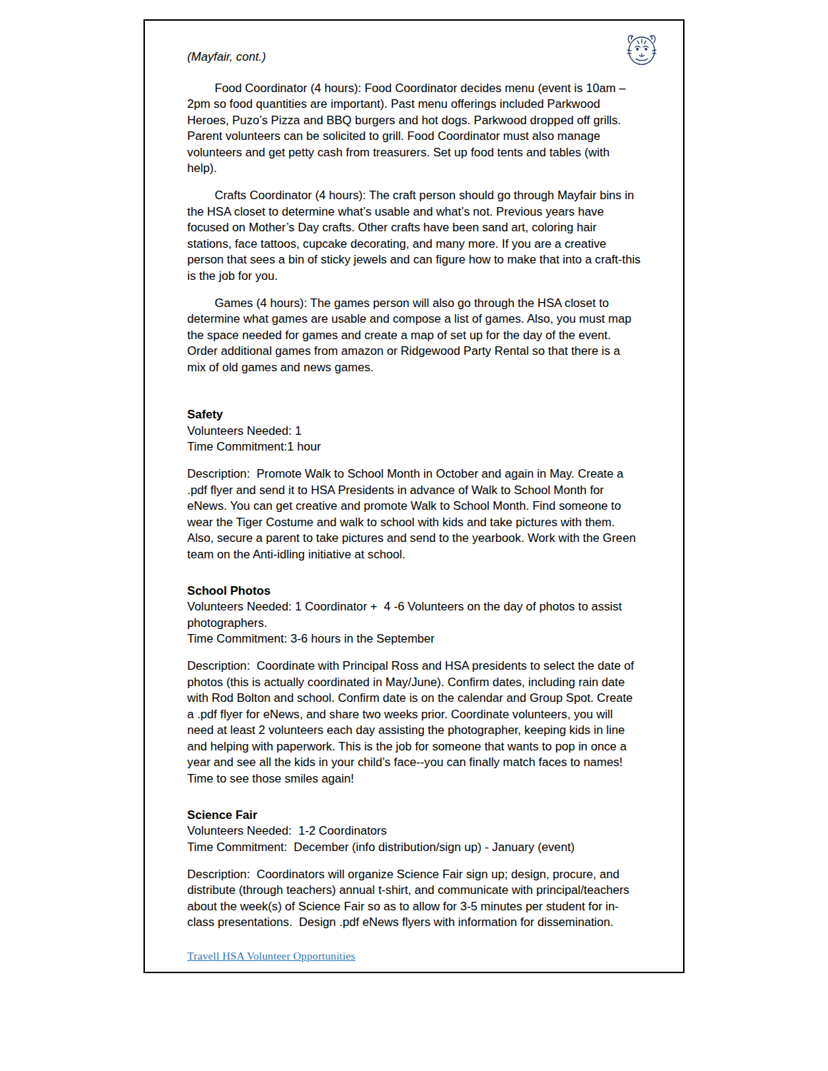(Mayfair, cont.)
Food Coordinator (4 hours): Food Coordinator decides menu (event is 10am – 2pm so food quantities are important). Past menu offerings included Parkwood Heroes, Puzo’s Pizza and BBQ burgers and hot dogs. Parkwood dropped off grills. Parent volunteers can be solicited to grill. Food Coordinator must also manage volunteers and get petty cash from treasurers. Set up food tents and tables (with help).
Crafts Coordinator (4 hours): The craft person should go through Mayfair bins in the HSA closet to determine what’s usable and what’s not. Previous years have focused on Mother’s Day crafts. Other crafts have been sand art, coloring hair stations, face tattoos, cupcake decorating, and many more. If you are a creative person that sees a bin of sticky jewels and can figure how to make that into a craft-this is the job for you.
Games (4 hours): The games person will also go through the HSA closet to determine what games are usable and compose a list of games. Also, you must map the space needed for games and create a map of set up for the day of the event. Order additional games from amazon or Ridgewood Party Rental so that there is a mix of old games and news games.
Safety
Volunteers Needed: 1
Time Commitment:1 hour
Description: Promote Walk to School Month in October and again in May. Create a .pdf flyer and send it to HSA Presidents in advance of Walk to School Month for eNews. You can get creative and promote Walk to School Month. Find someone to wear the Tiger Costume and walk to school with kids and take pictures with them. Also, secure a parent to take pictures and send to the yearbook. Work with the Green team on the Anti-idling initiative at school.
School Photos
Volunteers Needed: 1 Coordinator + 4 -6 Volunteers on the day of photos to assist photographers.
Time Commitment: 3-6 hours in the September
Description: Coordinate with Principal Ross and HSA presidents to select the date of photos (this is actually coordinated in May/June). Confirm dates, including rain date with Rod Bolton and school. Confirm date is on the calendar and Group Spot. Create a .pdf flyer for eNews, and share two weeks prior. Coordinate volunteers, you will need at least 2 volunteers each day assisting the photographer, keeping kids in line and helping with paperwork. This is the job for someone that wants to pop in once a year and see all the kids in your child’s face--you can finally match faces to names! Time to see those smiles again!
Science Fair
Volunteers Needed: 1-2 Coordinators
Time Commitment: December (info distribution/sign up) - January (event)
Description: Coordinators will organize Science Fair sign up; design, procure, and distribute (through teachers) annual t-shirt, and communicate with principal/teachers about the week(s) of Science Fair so as to allow for 3-5 minutes per student for in-class presentations. Design .pdf eNews flyers with information for dissemination.
Travell HSA Volunteer Opportunities